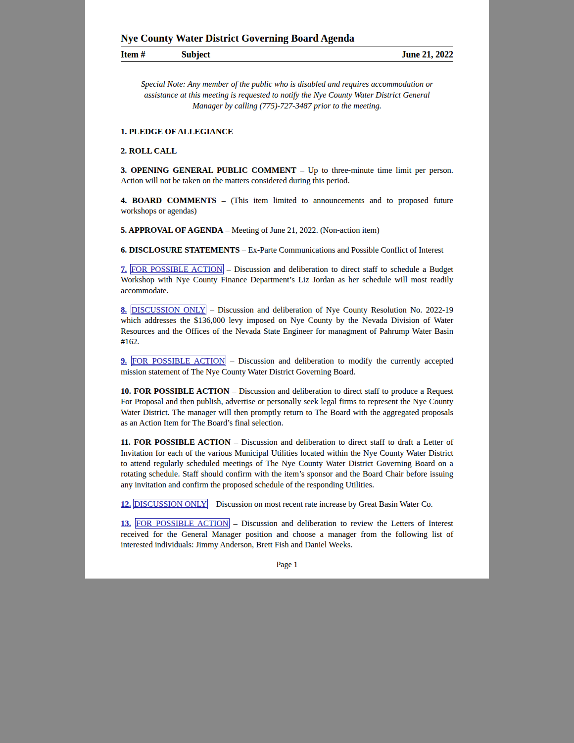Nye County Water District Governing Board Agenda
Item # Subject June 21, 2022
Special Note: Any member of the public who is disabled and requires accommodation or assistance at this meeting is requested to notify the Nye County Water District General Manager by calling (775)-727-3487 prior to the meeting.
1. PLEDGE OF ALLEGIANCE
2. ROLL CALL
3. OPENING GENERAL PUBLIC COMMENT – Up to three-minute time limit per person. Action will not be taken on the matters considered during this period.
4. BOARD COMMENTS – (This item limited to announcements and to proposed future workshops or agendas)
5. APPROVAL OF AGENDA – Meeting of June 21, 2022. (Non-action item)
6. DISCLOSURE STATEMENTS – Ex-Parte Communications and Possible Conflict of Interest
7. FOR POSSIBLE ACTION – Discussion and deliberation to direct staff to schedule a Budget Workshop with Nye County Finance Department’s Liz Jordan as her schedule will most readily accommodate.
8. DISCUSSION ONLY – Discussion and deliberation of Nye County Resolution No. 2022-19 which addresses the $136,000 levy imposed on Nye County by the Nevada Division of Water Resources and the Offices of the Nevada State Engineer for managment of Pahrump Water Basin #162.
9. FOR POSSIBLE ACTION – Discussion and deliberation to modify the currently accepted mission statement of The Nye County Water District Governing Board.
10. FOR POSSIBLE ACTION – Discussion and deliberation to direct staff to produce a Request For Proposal and then publish, advertise or personally seek legal firms to represent the Nye County Water District. The manager will then promptly return to The Board with the aggregated proposals as an Action Item for The Board’s final selection.
11. FOR POSSIBLE ACTION – Discussion and deliberation to direct staff to draft a Letter of Invitation for each of the various Municipal Utilities located within the Nye County Water District to attend regularly scheduled meetings of The Nye County Water District Governing Board on a rotating schedule. Staff should confirm with the item’s sponsor and the Board Chair before issuing any invitation and confirm the proposed schedule of the responding Utilities.
12. DISCUSSION ONLY – Discussion on most recent rate increase by Great Basin Water Co.
13. FOR POSSIBLE ACTION – Discussion and deliberation to review the Letters of Interest received for the General Manager position and choose a manager from the following list of interested individuals: Jimmy Anderson, Brett Fish and Daniel Weeks.
Page 1